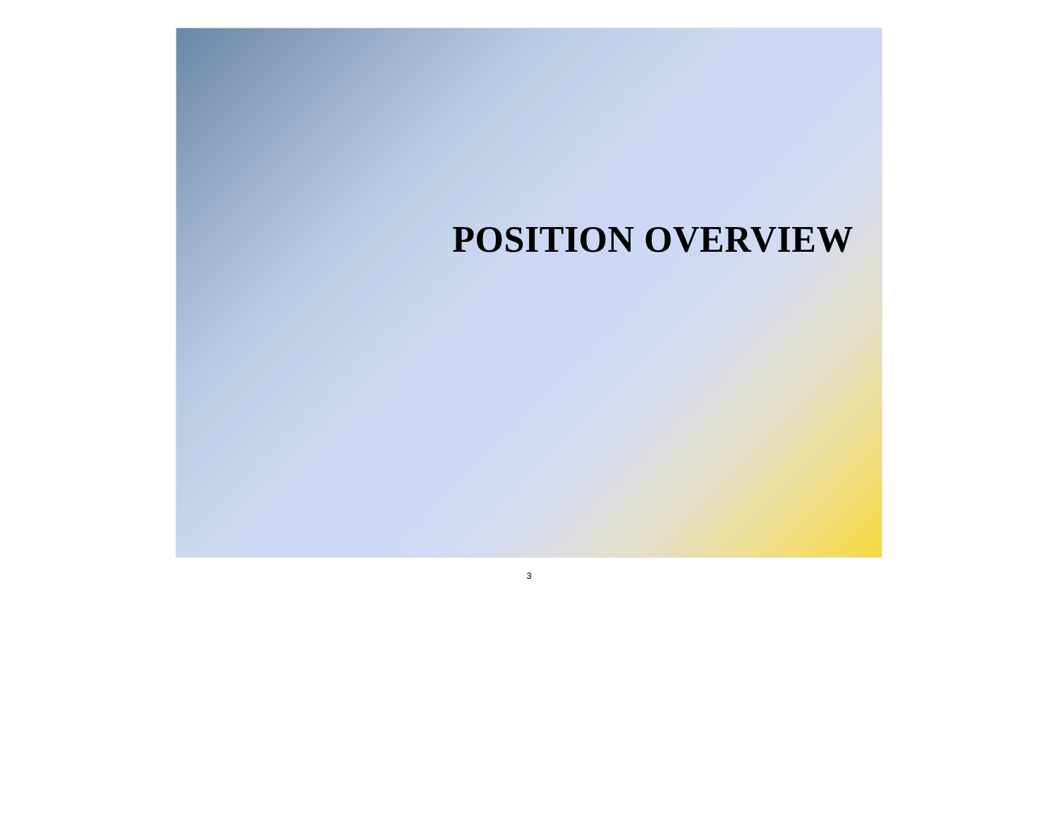POSITION OVERVIEW
3